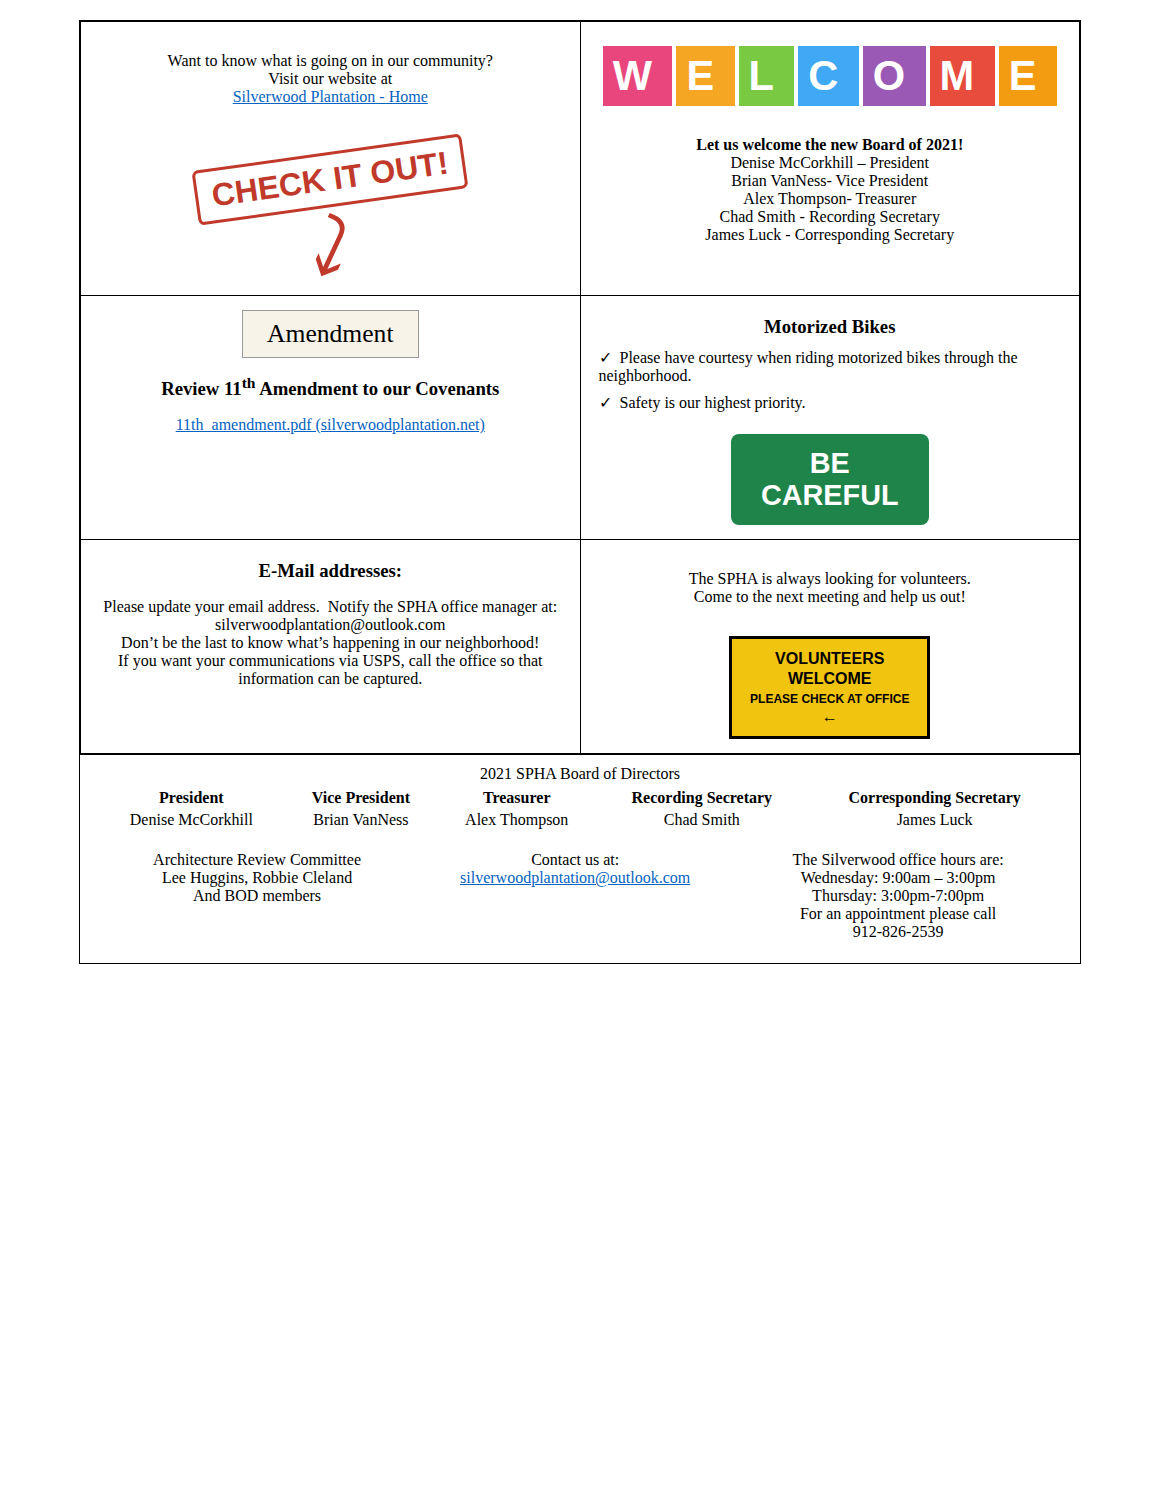| Want to know what is going on in our community? Visit our website at Silverwood Plantation - Home CHECK IT OUT! ⤵ | W E L C O M E Let us welcome the new Board of 2021! Denise McCorkhill – President Brian VanNess- Vice President Alex Thompson- Treasurer Chad Smith - Recording Secretary James Luck - Corresponding Secretary |
| Amendment Review 11 th Amendment to our Covenants 11th_amendment.pdf (silverwoodplantation.net) | Motorized Bikes Please have courtesy when riding motorized bikes through the neighborhood. Safety is our highest priority. BE CAREFUL |
| E-Mail addresses: Please update your email address. Notify the SPHA office manager at: silverwoodplantation@outlook.com Don’t be the last to know what’s happening in our neighborhood! If you want your communications via USPS, call the office so that information can be captured. | The SPHA is always looking for volunteers. Come to the next meeting and help us out! VOLUNTEERS WELCOME PLEASE CHECK AT OFFICE ← |
2021 SPHA Board of Directors
| President | Vice President | Treasurer | Recording Secretary | Corresponding Secretary |
| --- | --- | --- | --- | --- |
| Denise McCorkhill | Brian VanNess | Alex Thompson | Chad Smith | James Luck |
| Architecture Review Committee Lee Huggins, Robbie Cleland And BOD members | Contact us at: silverwoodplantation@outlook.com | The Silverwood office hours are: Wednesday: 9:00am – 3:00pm Thursday: 3:00pm-7:00pm For an appointment please call 912-826-2539 |